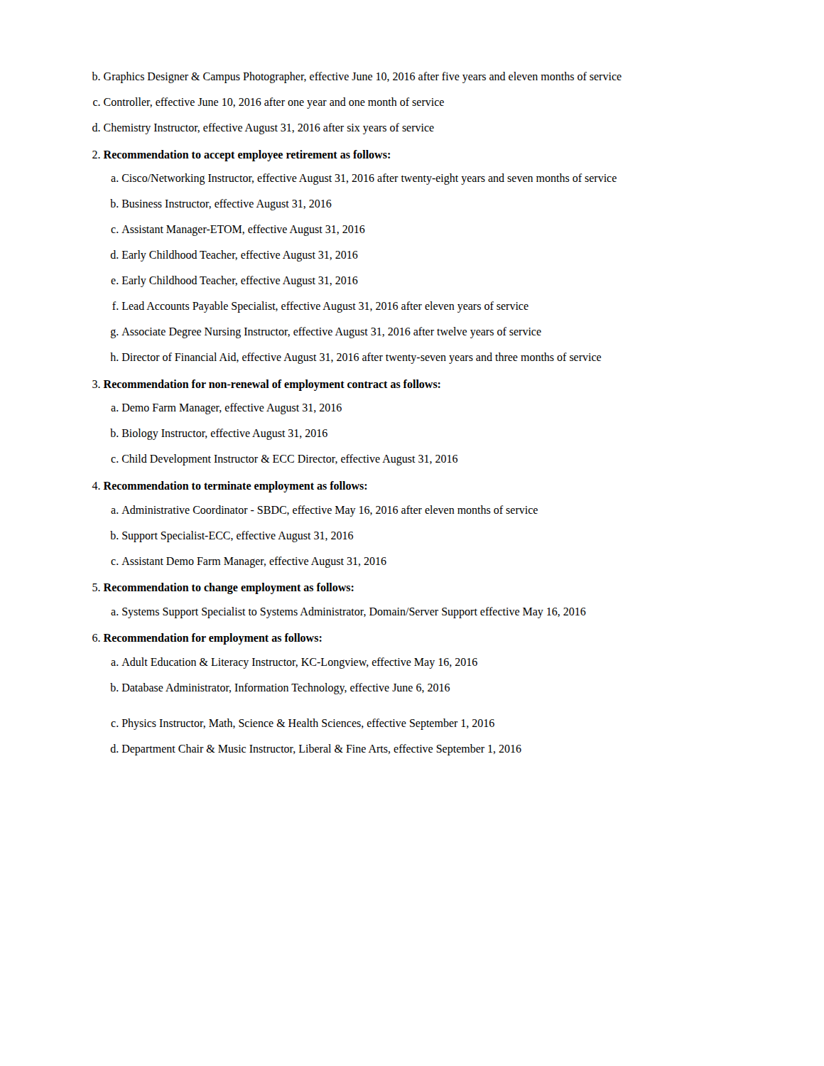Graphics Designer & Campus Photographer, effective June 10, 2016 after five years and eleven months of service
Controller, effective June 10, 2016 after one year and one month of service
Chemistry Instructor, effective August 31, 2016 after six years of service
Recommendation to accept employee retirement as follows:
Cisco/Networking Instructor, effective August 31, 2016 after twenty-eight years and seven months of service
Business Instructor, effective August 31, 2016
Assistant Manager-ETOM, effective August 31, 2016
Early Childhood Teacher, effective August 31, 2016
Early Childhood Teacher, effective August 31, 2016
Lead Accounts Payable Specialist, effective August 31, 2016 after eleven years of service
Associate Degree Nursing Instructor, effective August 31, 2016 after twelve years of service
Director of Financial Aid, effective August 31, 2016 after twenty-seven years and three months of service
Recommendation for non-renewal of employment contract as follows:
Demo Farm Manager, effective August 31, 2016
Biology Instructor, effective August 31, 2016
Child Development Instructor & ECC Director, effective August 31, 2016
Recommendation to terminate employment as follows:
Administrative Coordinator - SBDC, effective May 16, 2016 after eleven months of service
Support Specialist-ECC, effective August 31, 2016
Assistant Demo Farm Manager, effective August 31, 2016
Recommendation to change employment as follows:
Systems Support Specialist to Systems Administrator, Domain/Server Support effective May 16, 2016
Recommendation for employment as follows:
Adult Education & Literacy Instructor, KC-Longview, effective May 16, 2016
Database Administrator, Information Technology, effective June 6, 2016
Physics Instructor, Math, Science & Health Sciences, effective September 1, 2016
Department Chair & Music Instructor, Liberal & Fine Arts, effective September 1, 2016